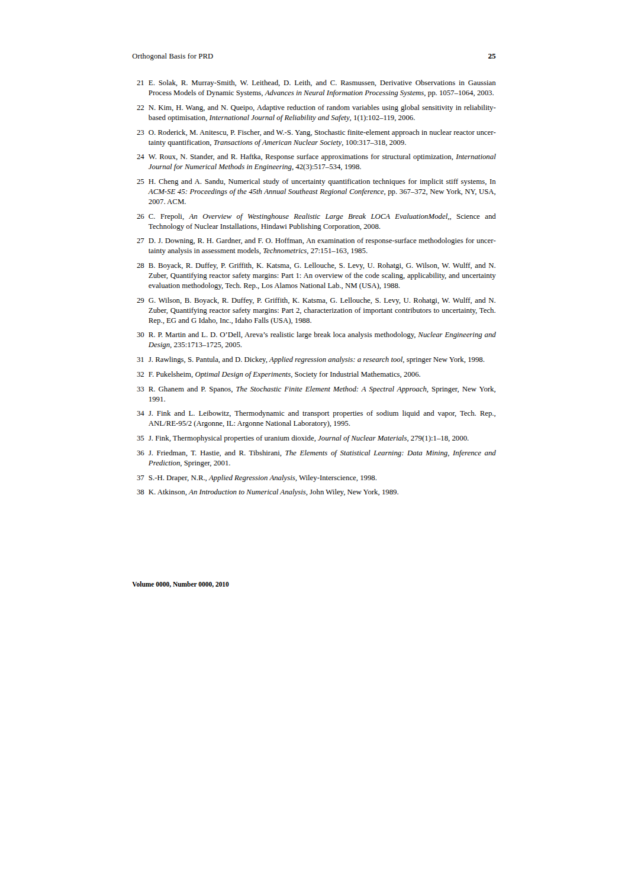Orthogonal Basis for PRD 25
21 E. Solak, R. Murray-Smith, W. Leithead, D. Leith, and C. Rasmussen, Derivative Observations in Gaussian Process Models of Dynamic Systems, Advances in Neural Information Processing Systems, pp. 1057–1064, 2003.
22 N. Kim, H. Wang, and N. Queipo, Adaptive reduction of random variables using global sensitivity in reliability-based optimisation, International Journal of Reliability and Safety, 1(1):102–119, 2006.
23 O. Roderick, M. Anitescu, P. Fischer, and W.-S. Yang, Stochastic finite-element approach in nuclear reactor uncertainty quantification, Transactions of American Nuclear Society, 100:317–318, 2009.
24 W. Roux, N. Stander, and R. Haftka, Response surface approximations for structural optimization, International Journal for Numerical Methods in Engineering, 42(3):517–534, 1998.
25 H. Cheng and A. Sandu, Numerical study of uncertainty quantification techniques for implicit stiff systems, In ACM-SE 45: Proceedings of the 45th Annual Southeast Regional Conference, pp. 367–372, New York, NY, USA, 2007. ACM.
26 C. Frepoli, An Overview of Westinghouse Realistic Large Break LOCA EvaluationModel,, Science and Technology of Nuclear Installations, Hindawi Publishing Corporation, 2008.
27 D. J. Downing, R. H. Gardner, and F. O. Hoffman, An examination of response-surface methodologies for uncertainty analysis in assessment models, Technometrics, 27:151–163, 1985.
28 B. Boyack, R. Duffey, P. Griffith, K. Katsma, G. Lellouche, S. Levy, U. Rohatgi, G. Wilson, W. Wulff, and N. Zuber, Quantifying reactor safety margins: Part 1: An overview of the code scaling, applicability, and uncertainty evaluation methodology, Tech. Rep., Los Alamos National Lab., NM (USA), 1988.
29 G. Wilson, B. Boyack, R. Duffey, P. Griffith, K. Katsma, G. Lellouche, S. Levy, U. Rohatgi, W. Wulff, and N. Zuber, Quantifying reactor safety margins: Part 2, characterization of important contributors to uncertainty, Tech. Rep., EG and G Idaho, Inc., Idaho Falls (USA), 1988.
30 R. P. Martin and L. D. O’Dell, Areva’s realistic large break loca analysis methodology, Nuclear Engineering and Design, 235:1713–1725, 2005.
31 J. Rawlings, S. Pantula, and D. Dickey, Applied regression analysis: a research tool, springer New York, 1998.
32 F. Pukelsheim, Optimal Design of Experiments, Society for Industrial Mathematics, 2006.
33 R. Ghanem and P. Spanos, The Stochastic Finite Element Method: A Spectral Approach, Springer, New York, 1991.
34 J. Fink and L. Leibowitz, Thermodynamic and transport properties of sodium liquid and vapor, Tech. Rep., ANL/RE-95/2 (Argonne, IL: Argonne National Laboratory), 1995.
35 J. Fink, Thermophysical properties of uranium dioxide, Journal of Nuclear Materials, 279(1):1–18, 2000.
36 J. Friedman, T. Hastie, and R. Tibshirani, The Elements of Statistical Learning: Data Mining, Inference and Prediction, Springer, 2001.
37 S.-H. Draper, N.R., Applied Regression Analysis, Wiley-Interscience, 1998.
38 K. Atkinson, An Introduction to Numerical Analysis, John Wiley, New York, 1989.
Volume 0000, Number 0000, 2010